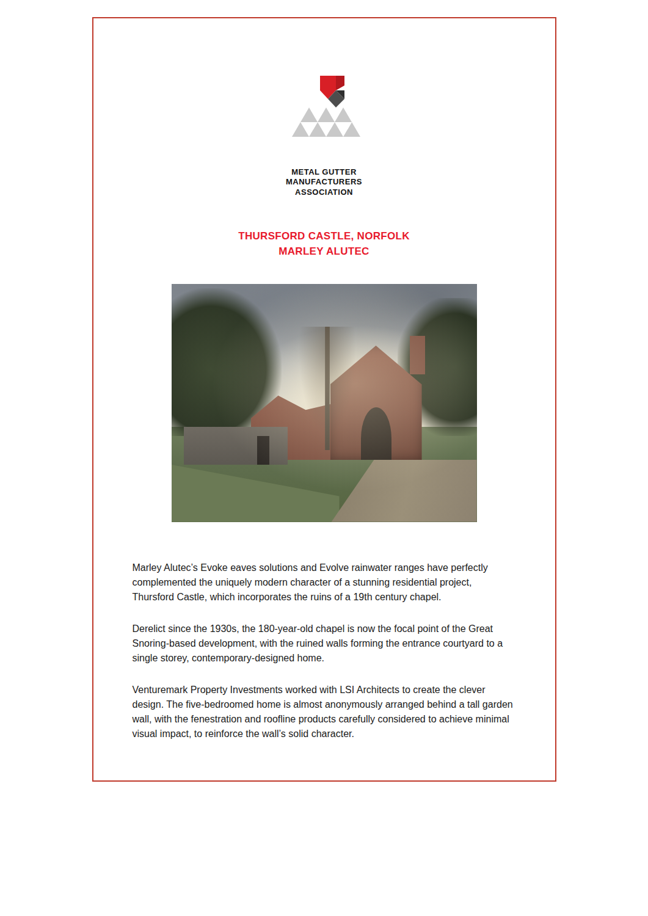METAL GUTTER
MANUFACTURERS
ASSOCIATION
THURSFORD CASTLE, NORFOLK MARLEY ALUTEC
Marley Alutec’s Evoke eaves solutions and Evolve rainwater ranges have perfectly complemented the uniquely modern character of a stunning residential project, Thursford Castle, which incorporates the ruins of a 19th century chapel.
Derelict since the 1930s, the 180-year-old chapel is now the focal point of the Great Snoring-based development, with the ruined walls forming the entrance courtyard to a single storey, contemporary-designed home.
Venturemark Property Investments worked with LSI Architects to create the clever design. The five-bedroomed home is almost anonymously arranged behind a tall garden wall, with the fenestration and roofline products carefully considered to achieve minimal visual impact, to reinforce the wall’s solid character.